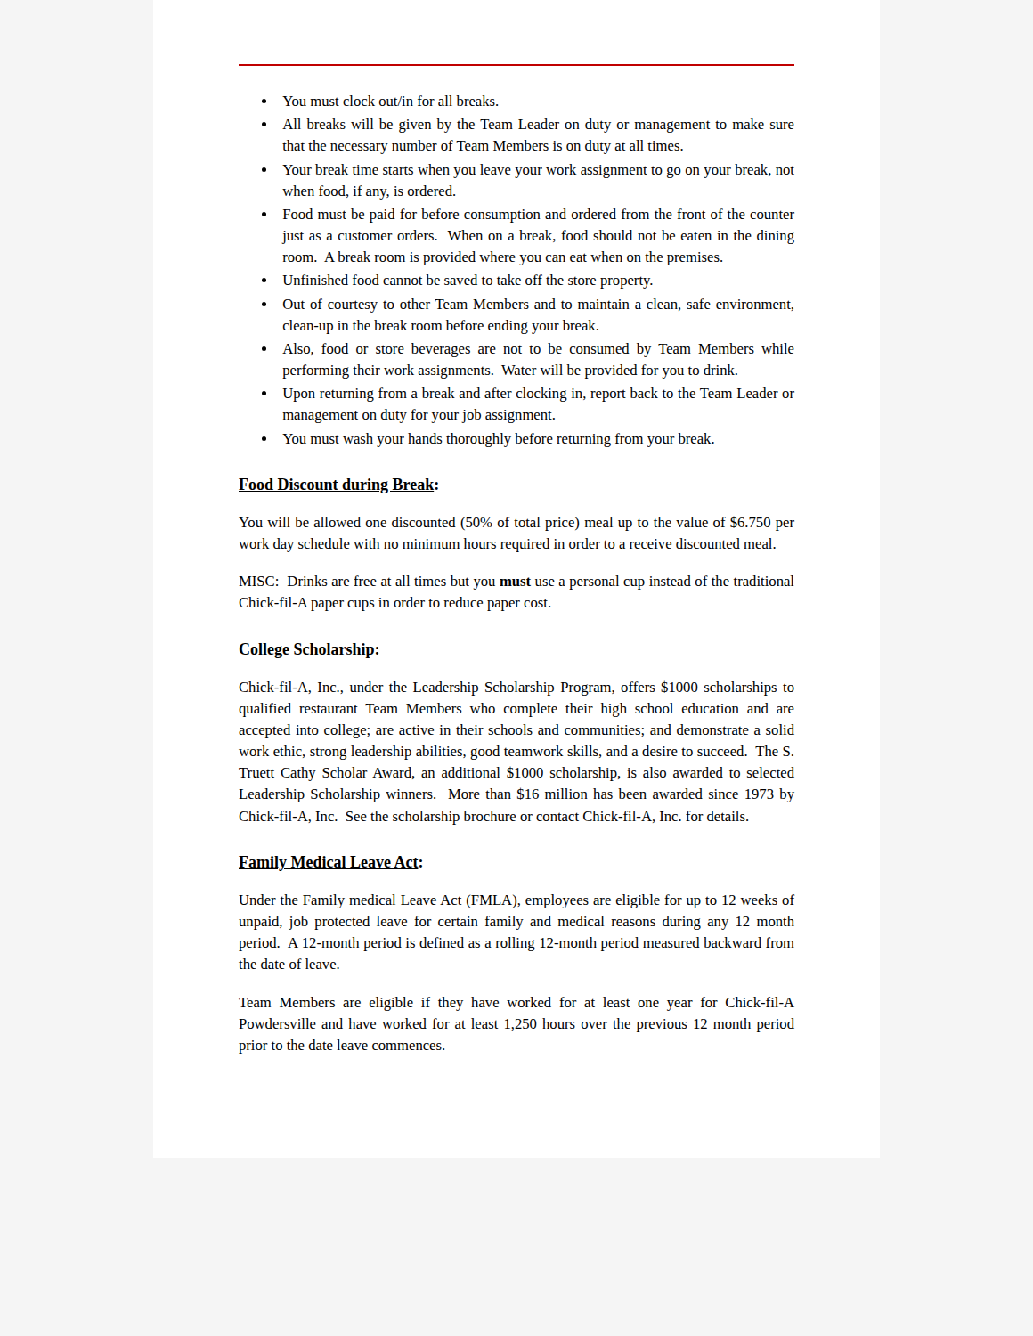You must clock out/in for all breaks.
All breaks will be given by the Team Leader on duty or management to make sure that the necessary number of Team Members is on duty at all times.
Your break time starts when you leave your work assignment to go on your break, not when food, if any, is ordered.
Food must be paid for before consumption and ordered from the front of the counter just as a customer orders. When on a break, food should not be eaten in the dining room. A break room is provided where you can eat when on the premises.
Unfinished food cannot be saved to take off the store property.
Out of courtesy to other Team Members and to maintain a clean, safe environment, clean-up in the break room before ending your break.
Also, food or store beverages are not to be consumed by Team Members while performing their work assignments. Water will be provided for you to drink.
Upon returning from a break and after clocking in, report back to the Team Leader or management on duty for your job assignment.
You must wash your hands thoroughly before returning from your break.
Food Discount during Break:
You will be allowed one discounted (50% of total price) meal up to the value of $6.750 per work day schedule with no minimum hours required in order to a receive discounted meal.
MISC: Drinks are free at all times but you must use a personal cup instead of the traditional Chick-fil-A paper cups in order to reduce paper cost.
College Scholarship:
Chick-fil-A, Inc., under the Leadership Scholarship Program, offers $1000 scholarships to qualified restaurant Team Members who complete their high school education and are accepted into college; are active in their schools and communities; and demonstrate a solid work ethic, strong leadership abilities, good teamwork skills, and a desire to succeed. The S. Truett Cathy Scholar Award, an additional $1000 scholarship, is also awarded to selected Leadership Scholarship winners. More than $16 million has been awarded since 1973 by Chick-fil-A, Inc. See the scholarship brochure or contact Chick-fil-A, Inc. for details.
Family Medical Leave Act:
Under the Family medical Leave Act (FMLA), employees are eligible for up to 12 weeks of unpaid, job protected leave for certain family and medical reasons during any 12 month period. A 12-month period is defined as a rolling 12-month period measured backward from the date of leave.
Team Members are eligible if they have worked for at least one year for Chick-fil-A Powdersville and have worked for at least 1,250 hours over the previous 12 month period prior to the date leave commences.